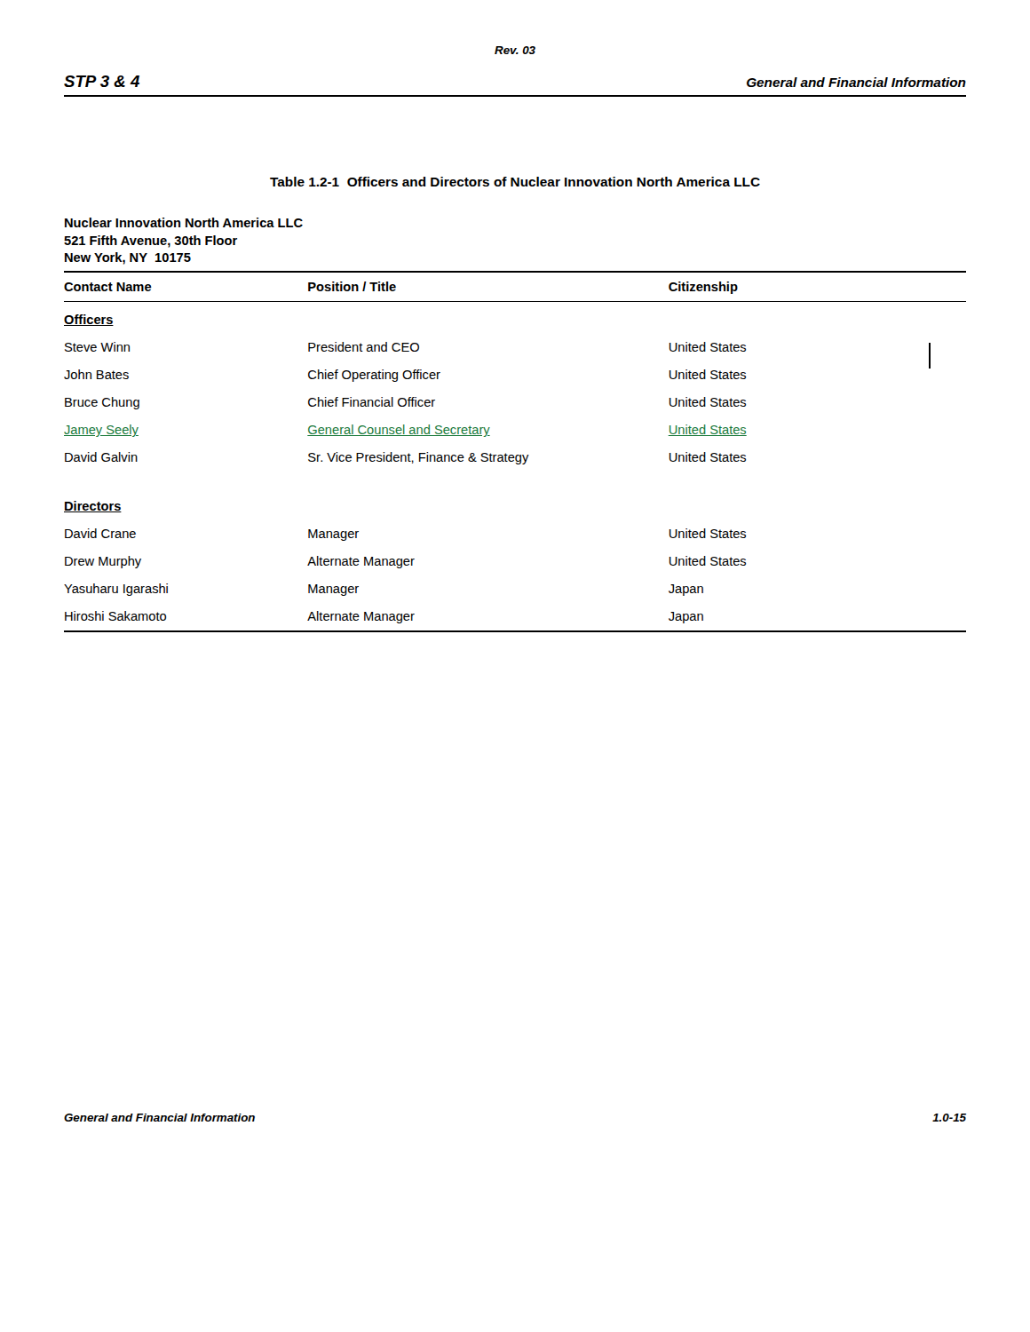Rev. 03
STP 3 & 4
General and Financial Information
Table 1.2-1 Officers and Directors of Nuclear Innovation North America LLC
Nuclear Innovation North America LLC
521 Fifth Avenue, 30th Floor
New York, NY 10175
| Contact Name | Position / Title | Citizenship |
| --- | --- | --- |
| Officers |
| Steve Winn | President and CEO | United States |
| John Bates | Chief Operating Officer | United States |
| Bruce Chung | Chief Financial Officer | United States |
| Jamey Seely | General Counsel and Secretary | United States |
| David Galvin | Sr. Vice President, Finance & Strategy | United States |
| Directors |
| David Crane | Manager | United States |
| Drew Murphy | Alternate Manager | United States |
| Yasuharu Igarashi | Manager | Japan |
| Hiroshi Sakamoto | Alternate Manager | Japan |
General and Financial Information
1.0-15